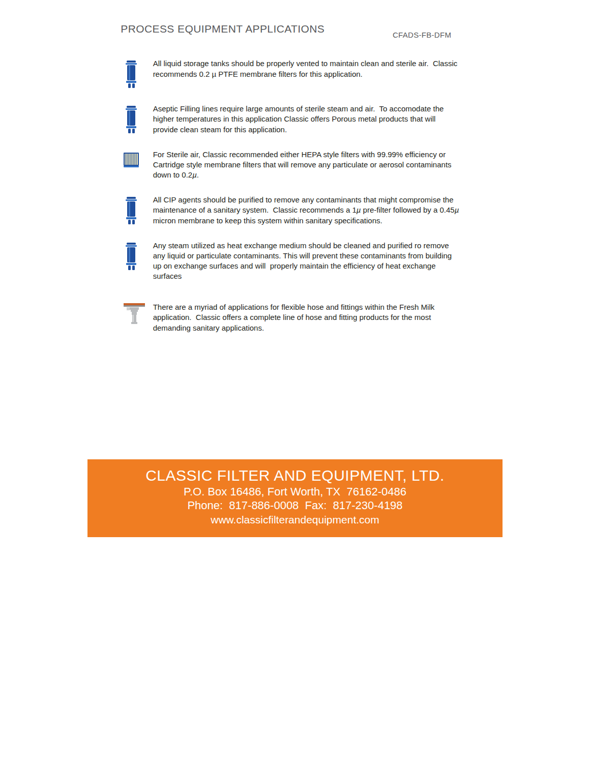Process Equipment Applications
CFADS-FB-DFM
All liquid storage tanks should be properly vented to maintain clean and sterile air. Classic recommends 0.2 µ PTFE membrane filters for this application.
Aseptic Filling lines require large amounts of sterile steam and air. To accomodate the higher temperatures in this application Classic offers Porous metal products that will provide clean steam for this application.
For Sterile air, Classic recommended either HEPA style filters with 99.99% efficiency or Cartridge style membrane filters that will remove any particulate or aerosol contaminants down to 0.2µ.
All CIP agents should be purified to remove any contaminants that might compromise the maintenance of a sanitary system. Classic recommends a 1µ pre-filter followed by a 0.45µ micron membrane to keep this system within sanitary specifications.
Any steam utilized as heat exchange medium should be cleaned and purified ro remove any liquid or particulate contaminants. This will prevent these contaminants from building up on exchange surfaces and will properly maintain the efficiency of heat exchange surfaces
There are a myriad of applications for flexible hose and fittings within the Fresh Milk application. Classic offers a complete line of hose and fitting products for the most demanding sanitary applications.
CLASSIC FILTER AND EQUIPMENT, LTD.
P.O. Box 16486, Fort Worth, TX 76162-0486
Phone: 817-886-0008 Fax: 817-230-4198
www.classicfilterandequipment.com